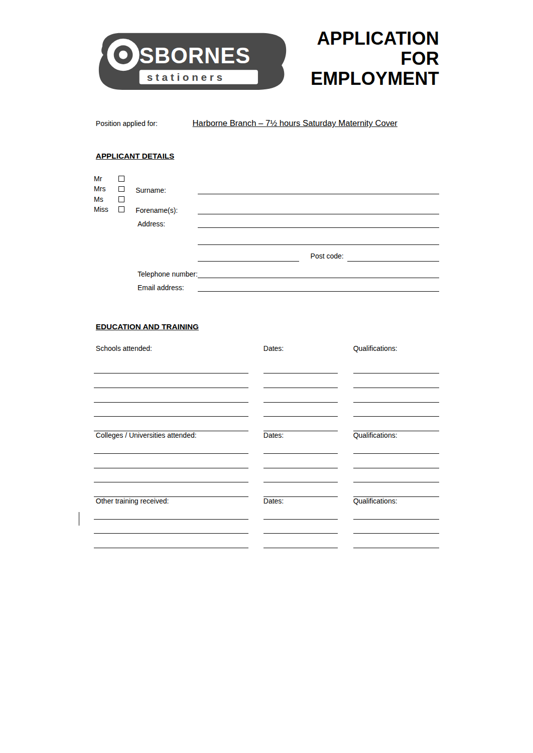SBORNES stationers
APPLICATION FOR
EMPLOYMENT
Position applied for:
Harborne Branch – 7½ hours Saturday Maternity Cover
APPLICANT DETAILS
| Mr Mrs Ms Miss | Surname: | |
| Forename(s): | |
| | Address: | |
| | | Post code: |
| | Telephone number: | |
| | Email address: | |
EDUCATION AND TRAINING
| Schools attended: | Dates: | Qualifications: |
| --- | --- | --- |
| Colleges / Universities attended: | Dates: | Qualifications: |
| Other training received: | Dates: | Qualifications: |